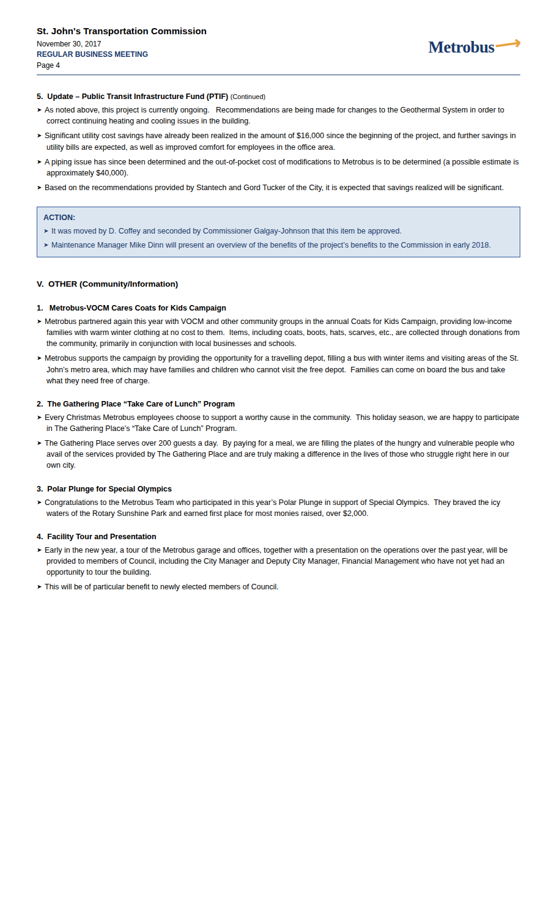St. John's Transportation Commission
November 30, 2017
REGULAR BUSINESS MEETING
Page 4
Metrobus⟶
5. Update – Public Transit Infrastructure Fund (PTIF) (Continued)
As noted above, this project is currently ongoing. Recommendations are being made for changes to the Geothermal System in order to correct continuing heating and cooling issues in the building.
Significant utility cost savings have already been realized in the amount of $16,000 since the beginning of the project, and further savings in utility bills are expected, as well as improved comfort for employees in the office area.
A piping issue has since been determined and the out-of-pocket cost of modifications to Metrobus is to be determined (a possible estimate is approximately $40,000).
Based on the recommendations provided by Stantech and Gord Tucker of the City, it is expected that savings realized will be significant.
ACTION:
It was moved by D. Coffey and seconded by Commissioner Galgay-Johnson that this item be approved.
Maintenance Manager Mike Dinn will present an overview of the benefits of the project’s benefits to the Commission in early 2018.
V. OTHER (Community/Information)
1. Metrobus-VOCM Cares Coats for Kids Campaign
Metrobus partnered again this year with VOCM and other community groups in the annual Coats for Kids Campaign, providing low-income families with warm winter clothing at no cost to them. Items, including coats, boots, hats, scarves, etc., are collected through donations from the community, primarily in conjunction with local businesses and schools.
Metrobus supports the campaign by providing the opportunity for a travelling depot, filling a bus with winter items and visiting areas of the St. John’s metro area, which may have families and children who cannot visit the free depot. Families can come on board the bus and take what they need free of charge.
2. The Gathering Place “Take Care of Lunch” Program
Every Christmas Metrobus employees choose to support a worthy cause in the community. This holiday season, we are happy to participate in The Gathering Place’s “Take Care of Lunch” Program.
The Gathering Place serves over 200 guests a day. By paying for a meal, we are filling the plates of the hungry and vulnerable people who avail of the services provided by The Gathering Place and are truly making a difference in the lives of those who struggle right here in our own city.
3. Polar Plunge for Special Olympics
Congratulations to the Metrobus Team who participated in this year’s Polar Plunge in support of Special Olympics. They braved the icy waters of the Rotary Sunshine Park and earned first place for most monies raised, over $2,000.
4. Facility Tour and Presentation
Early in the new year, a tour of the Metrobus garage and offices, together with a presentation on the operations over the past year, will be provided to members of Council, including the City Manager and Deputy City Manager, Financial Management who have not yet had an opportunity to tour the building.
This will be of particular benefit to newly elected members of Council.